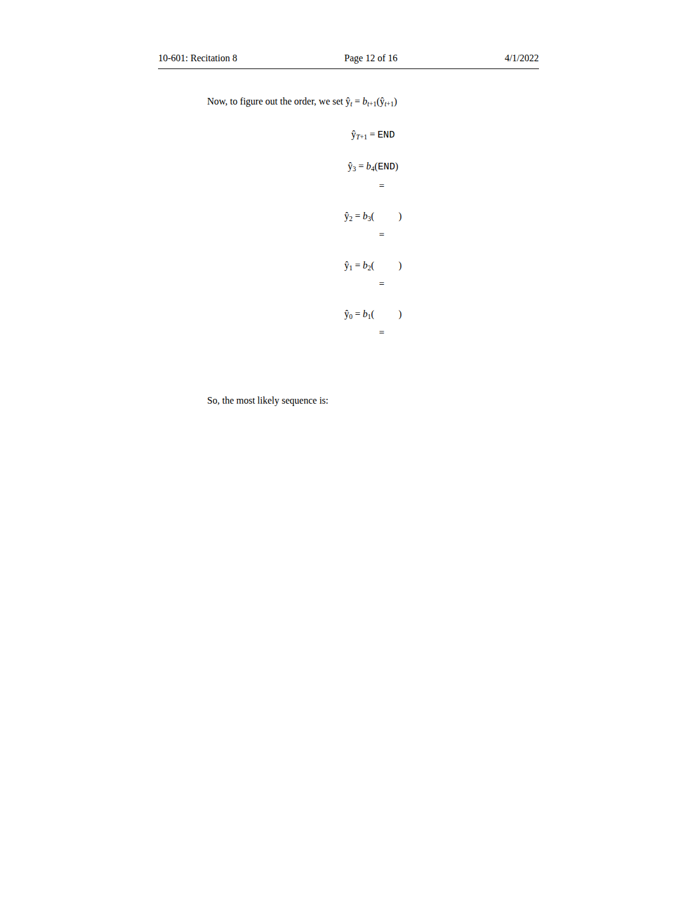10-601: Recitation 8 Page 12 of 16 4/1/2022
Now, to figure out the order, we set ŷt = bt+1(ŷt+1)
ŷT+1 = END ŷ3 = b4(END) = ŷ2 = b3( ) = ŷ1 = b2( ) = ŷ0 = b1( ) =
So, the most likely sequence is: